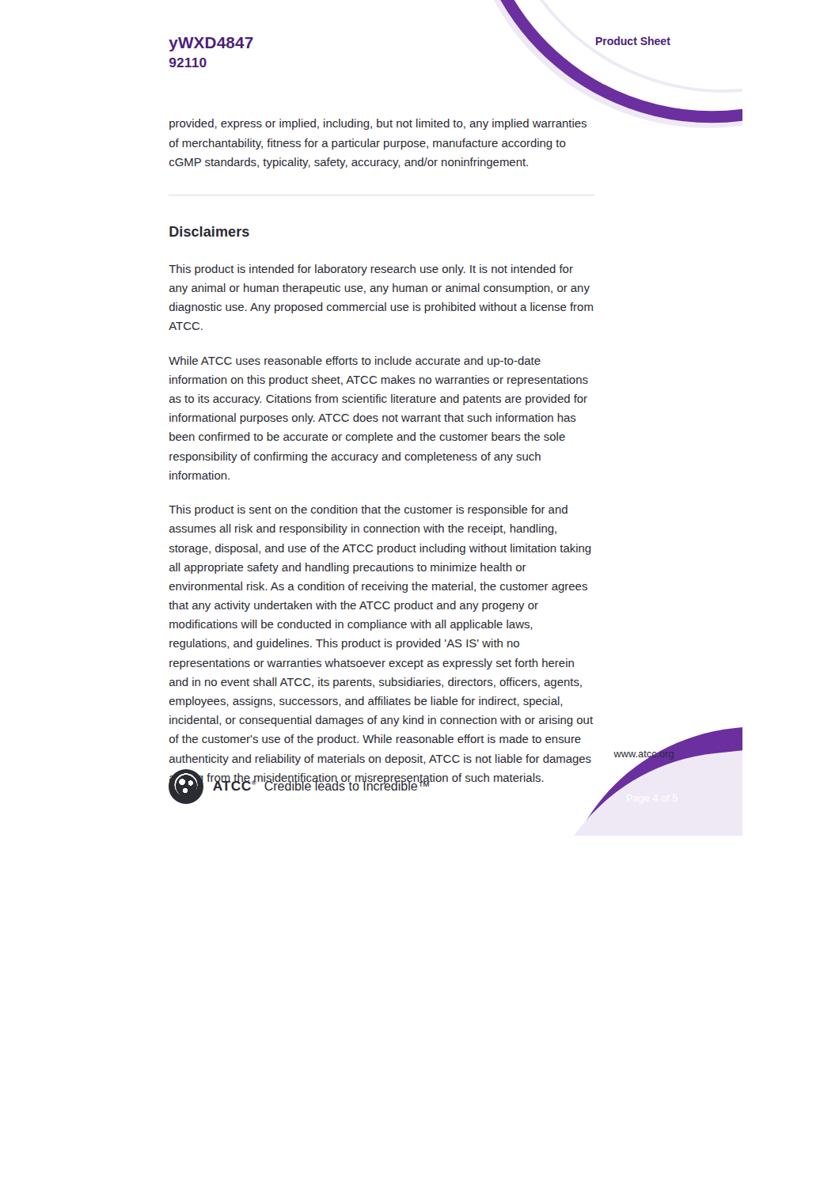yWXD484792110
Product Sheet
provided, express or implied, including, but not limited to, any implied warranties of merchantability, fitness for a particular purpose, manufacture according to cGMP standards, typicality, safety, accuracy, and/or noninfringement.
Disclaimers
This product is intended for laboratory research use only. It is not intended for any animal or human therapeutic use, any human or animal consumption, or any diagnostic use. Any proposed commercial use is prohibited without a license from ATCC.
While ATCC uses reasonable efforts to include accurate and up-to-date information on this product sheet, ATCC makes no warranties or representations as to its accuracy. Citations from scientific literature and patents are provided for informational purposes only. ATCC does not warrant that such information has been confirmed to be accurate or complete and the customer bears the sole responsibility of confirming the accuracy and completeness of any such information.
This product is sent on the condition that the customer is responsible for and assumes all risk and responsibility in connection with the receipt, handling, storage, disposal, and use of the ATCC product including without limitation taking all appropriate safety and handling precautions to minimize health or environmental risk. As a condition of receiving the material, the customer agrees that any activity undertaken with the ATCC product and any progeny or modifications will be conducted in compliance with all applicable laws, regulations, and guidelines. This product is provided 'AS IS' with no representations or warranties whatsoever except as expressly set forth herein and in no event shall ATCC, its parents, subsidiaries, directors, officers, agents, employees, assigns, successors, and affiliates be liable for indirect, special, incidental, or consequential damages of any kind in connection with or arising out of the customer's use of the product. While reasonable effort is made to ensure authenticity and reliability of materials on deposit, ATCC is not liable for damages arising from the misidentification or misrepresentation of such materials.
ATCC®
Credible leads to Incredible™
www.atcc.org Page 4 of 5